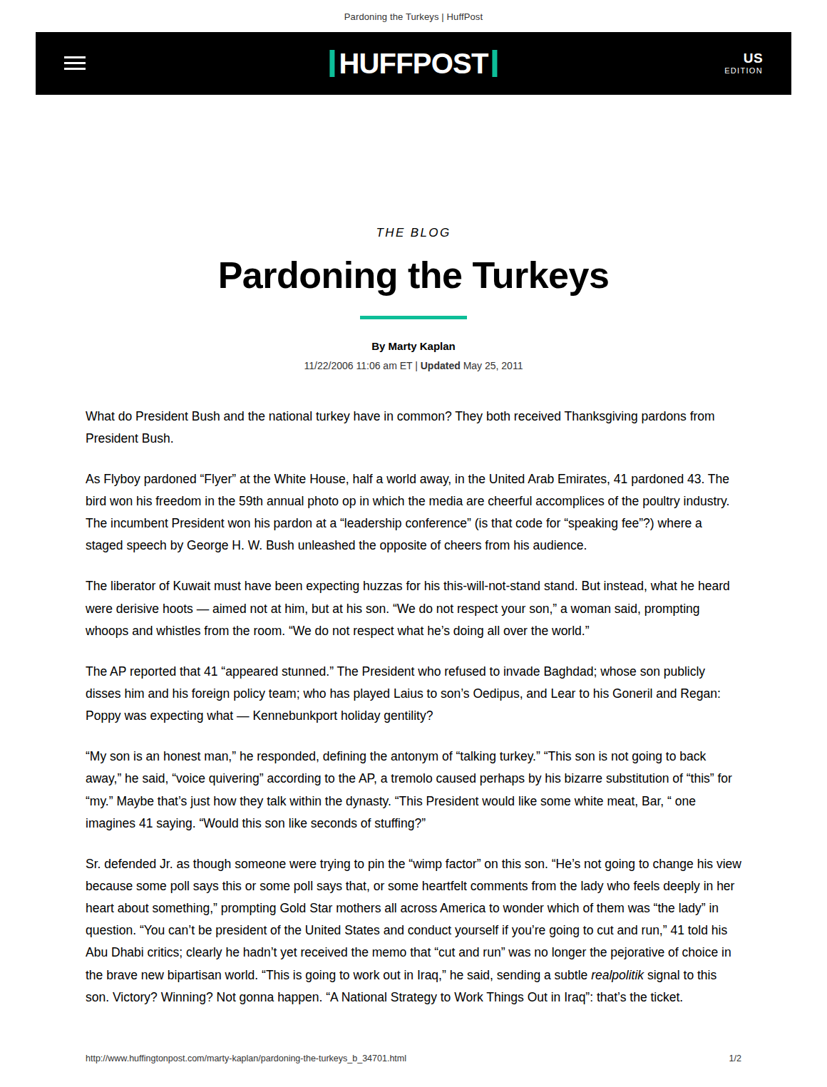Pardoning the Turkeys | HuffPost
HUFFPOST
US
EDITION
THE BLOG
Pardoning the Turkeys
By Marty Kaplan
11/22/2006 11:06 am ET | Updated May 25, 2011
What do President Bush and the national turkey have in common? They both received Thanksgiving pardons from President Bush.
As Flyboy pardoned “Flyer” at the White House, half a world away, in the United Arab Emirates, 41 pardoned 43. The bird won his freedom in the 59th annual photo op in which the media are cheerful accomplices of the poultry industry. The incumbent President won his pardon at a “leadership conference” (is that code for “speaking fee”?) where a staged speech by George H. W. Bush unleashed the opposite of cheers from his audience.
The liberator of Kuwait must have been expecting huzzas for his this-will-not-stand stand. But instead, what he heard were derisive hoots — aimed not at him, but at his son. “We do not respect your son,” a woman said, prompting whoops and whistles from the room. “We do not respect what he’s doing all over the world.”
The AP reported that 41 “appeared stunned.” The President who refused to invade Baghdad; whose son publicly disses him and his foreign policy team; who has played Laius to son’s Oedipus, and Lear to his Goneril and Regan: Poppy was expecting what — Kennebunkport holiday gentility?
“My son is an honest man,” he responded, defining the antonym of “talking turkey.” “This son is not going to back away,” he said, “voice quivering” according to the AP, a tremolo caused perhaps by his bizarre substitution of “this” for “my.” Maybe that’s just how they talk within the dynasty. “This President would like some white meat, Bar, “ one imagines 41 saying. “Would this son like seconds of stuffing?”
Sr. defended Jr. as though someone were trying to pin the “wimp factor” on this son. “He’s not going to change his view because some poll says this or some poll says that, or some heartfelt comments from the lady who feels deeply in her heart about something,” prompting Gold Star mothers all across America to wonder which of them was “the lady” in question. “You can’t be president of the United States and conduct yourself if you’re going to cut and run,” 41 told his Abu Dhabi critics; clearly he hadn’t yet received the memo that “cut and run” was no longer the pejorative of choice in the brave new bipartisan world. “This is going to work out in Iraq,” he said, sending a subtle realpolitik signal to this son. Victory? Winning? Not gonna happen. “A National Strategy to Work Things Out in Iraq”: that’s the ticket.
http://www.huffingtonpost.com/marty-kaplan/pardoning-the-turkeys_b_34701.html 1/2